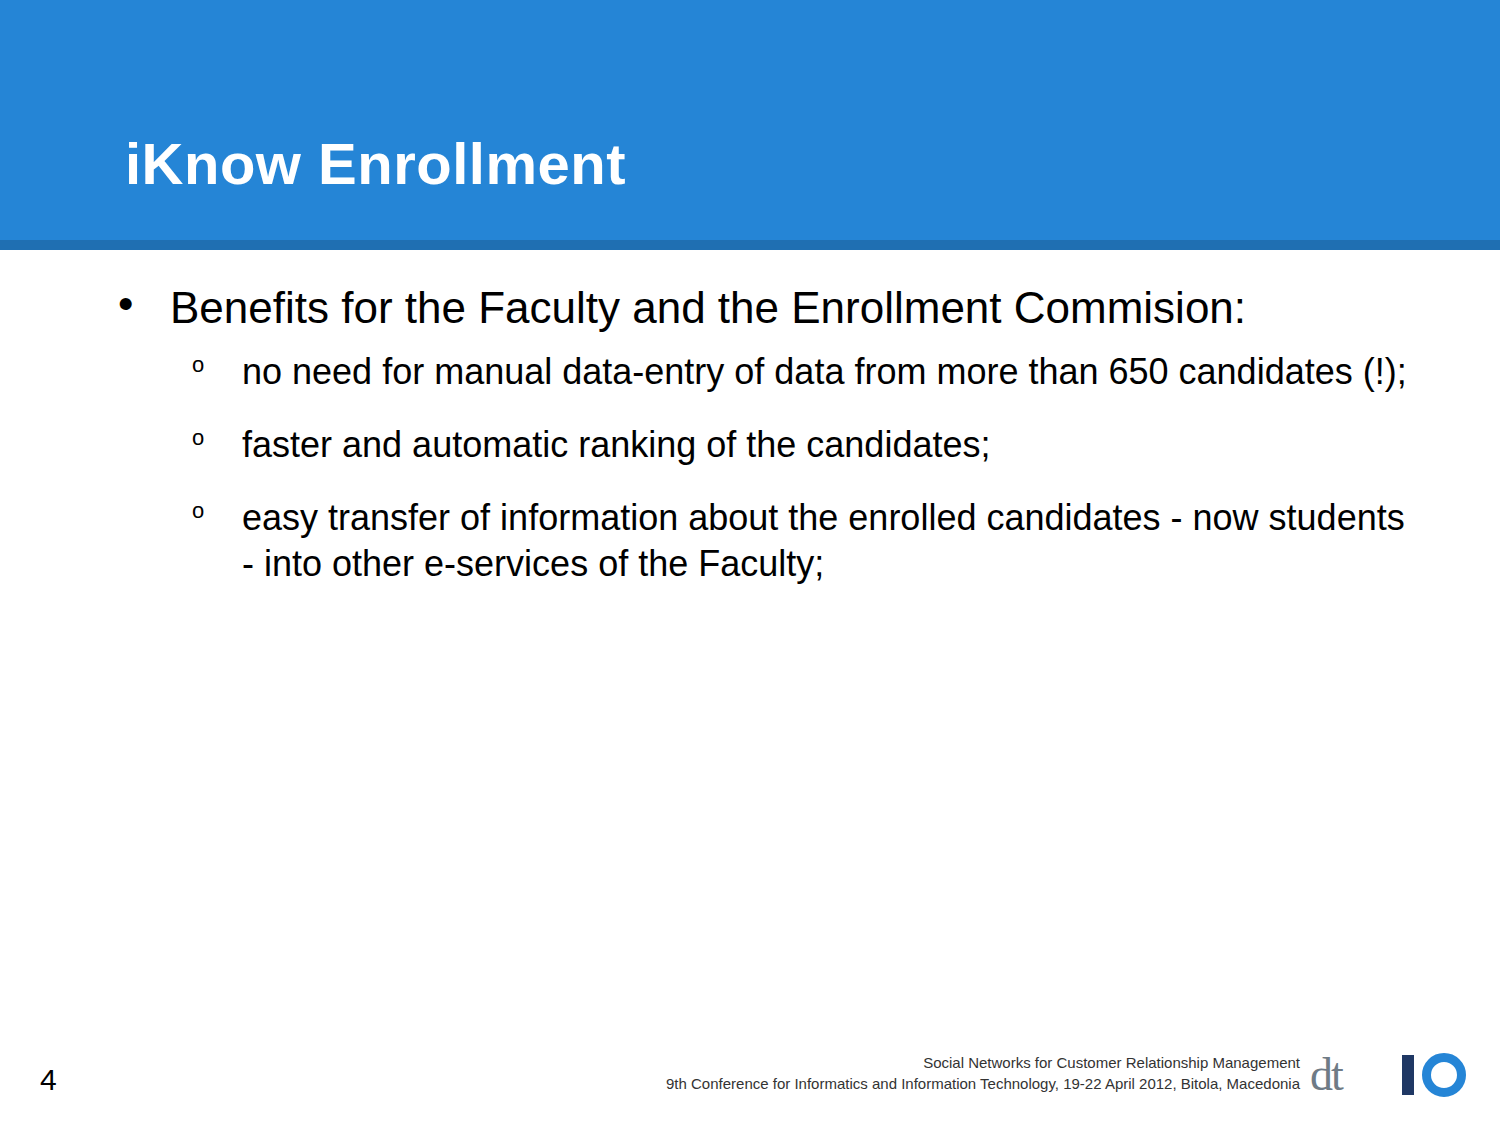iKnow Enrollment
Benefits for the Faculty and the Enrollment Commision:
no need for manual data-entry of data from more than 650 candidates (!);
faster and automatic ranking of the candidates;
easy transfer of information about the enrolled candidates - now students - into other e-services of the Faculty;
4
Social Networks for Customer Relationship Management
9th Conference for Informatics and Information Technology, 19-22 April 2012, Bitola, Macedonia
dt